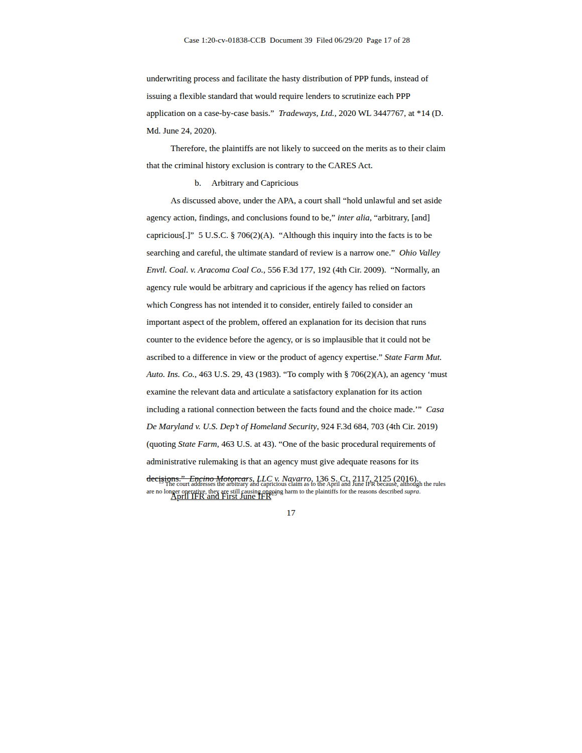Case 1:20-cv-01838-CCB Document 39 Filed 06/29/20 Page 17 of 28
underwriting process and facilitate the hasty distribution of PPP funds, instead of issuing a flexible standard that would require lenders to scrutinize each PPP application on a case-by-case basis.” Tradeways, Ltd., 2020 WL 3447767, at *14 (D. Md. June 24, 2020).
Therefore, the plaintiffs are not likely to succeed on the merits as to their claim that the criminal history exclusion is contrary to the CARES Act.
b. Arbitrary and Capricious
As discussed above, under the APA, a court shall “hold unlawful and set aside agency action, findings, and conclusions found to be,” inter alia, “arbitrary, [and] capricious[.]” 5 U.S.C. § 706(2)(A). “Although this inquiry into the facts is to be searching and careful, the ultimate standard of review is a narrow one.” Ohio Valley Envtl. Coal. v. Aracoma Coal Co., 556 F.3d 177, 192 (4th Cir. 2009). “Normally, an agency rule would be arbitrary and capricious if the agency has relied on factors which Congress has not intended it to consider, entirely failed to consider an important aspect of the problem, offered an explanation for its decision that runs counter to the evidence before the agency, or is so implausible that it could not be ascribed to a difference in view or the product of agency expertise.” State Farm Mut. Auto. Ins. Co., 463 U.S. 29, 43 (1983). “To comply with § 706(2)(A), an agency ‘must examine the relevant data and articulate a satisfactory explanation for its action including a rational connection between the facts found and the choice made.’” Casa De Maryland v. U.S. Dep’t of Homeland Security, 924 F.3d 684, 703 (4th Cir. 2019) (quoting State Farm, 463 U.S. at 43). “One of the basic procedural requirements of administrative rulemaking is that an agency must give adequate reasons for its decisions.” Encino Motorcars, LLC v. Navarro, 136 S. Ct. 2117, 2125 (2016).
April IFR and First June IFR15
15 The court addresses the arbitrary and capricious claim as to the April and June IFR because, although the rules are no longer operative, they are still causing ongoing harm to the plaintiffs for the reasons described supra.
17